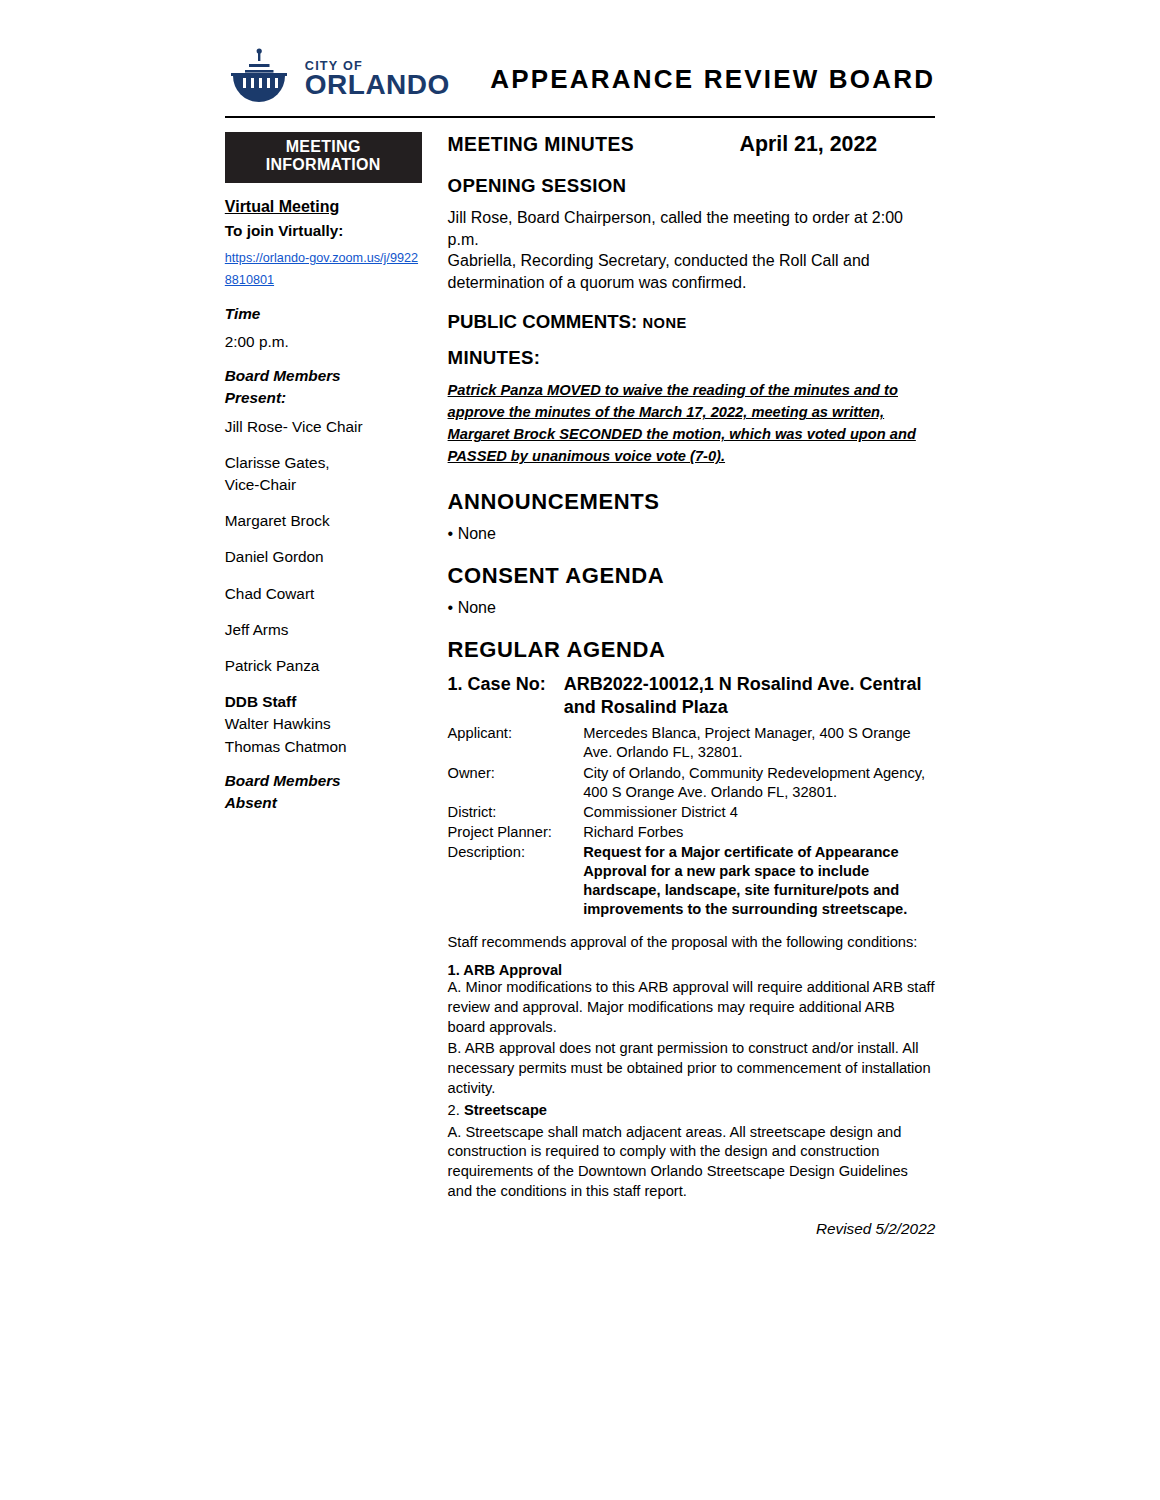CITY OF ORLANDO
APPEARANCE REVIEW BOARD
MEETING
INFORMATION
Virtual Meeting
To join Virtually:
https://orlando-gov.zoom.us/j/99228810801
Time
2:00 p.m.
Board Members
Present:
Jill Rose- Vice Chair
Clarisse Gates,
Vice-Chair
Margaret Brock
Daniel Gordon
Chad Cowart
Jeff Arms
Patrick Panza
DDB Staff
Walter Hawkins
Thomas Chatmon
Board Members
Absent
MEETING MINUTES April 21, 2022
OPENING SESSION
Jill Rose, Board Chairperson, called the meeting to order at 2:00 p.m.
Gabriella, Recording Secretary, conducted the Roll Call and determination of a quorum was confirmed.
PUBLIC COMMENTS: NONE
MINUTES:
Patrick Panza MOVED to waive the reading of the minutes and to approve the minutes of the March 17, 2022, meeting as written, Margaret Brock SECONDED the motion, which was voted upon and PASSED by unanimous voice vote (7-0).
ANNOUNCEMENTS
None
CONSENT AGENDA
None
REGULAR AGENDA
1. Case No: ARB2022-10012,1 N Rosalind Ave. Central and Rosalind Plaza
| Applicant: | Mercedes Blanca, Project Manager, 400 S Orange Ave. Orlando FL, 32801. |
| Owner: | City of Orlando, Community Redevelopment Agency, 400 S Orange Ave. Orlando FL, 32801. |
| District: | Commissioner District 4 |
| Project Planner: | Richard Forbes |
| Description: | Request for a Major certificate of Appearance Approval for a new park space to include hardscape, landscape, site furniture/pots and improvements to the surrounding streetscape. |
Staff recommends approval of the proposal with the following conditions:
1. ARB Approval
A. Minor modifications to this ARB approval will require additional ARB staff review and approval. Major modifications may require additional ARB board approvals.
B. ARB approval does not grant permission to construct and/or install. All necessary permits must be obtained prior to commencement of installation activity.
2. Streetscape
A. Streetscape shall match adjacent areas. All streetscape design and construction is required to comply with the design and construction requirements of the Downtown Orlando Streetscape Design Guidelines and the conditions in this staff report.
Revised 5/2/2022